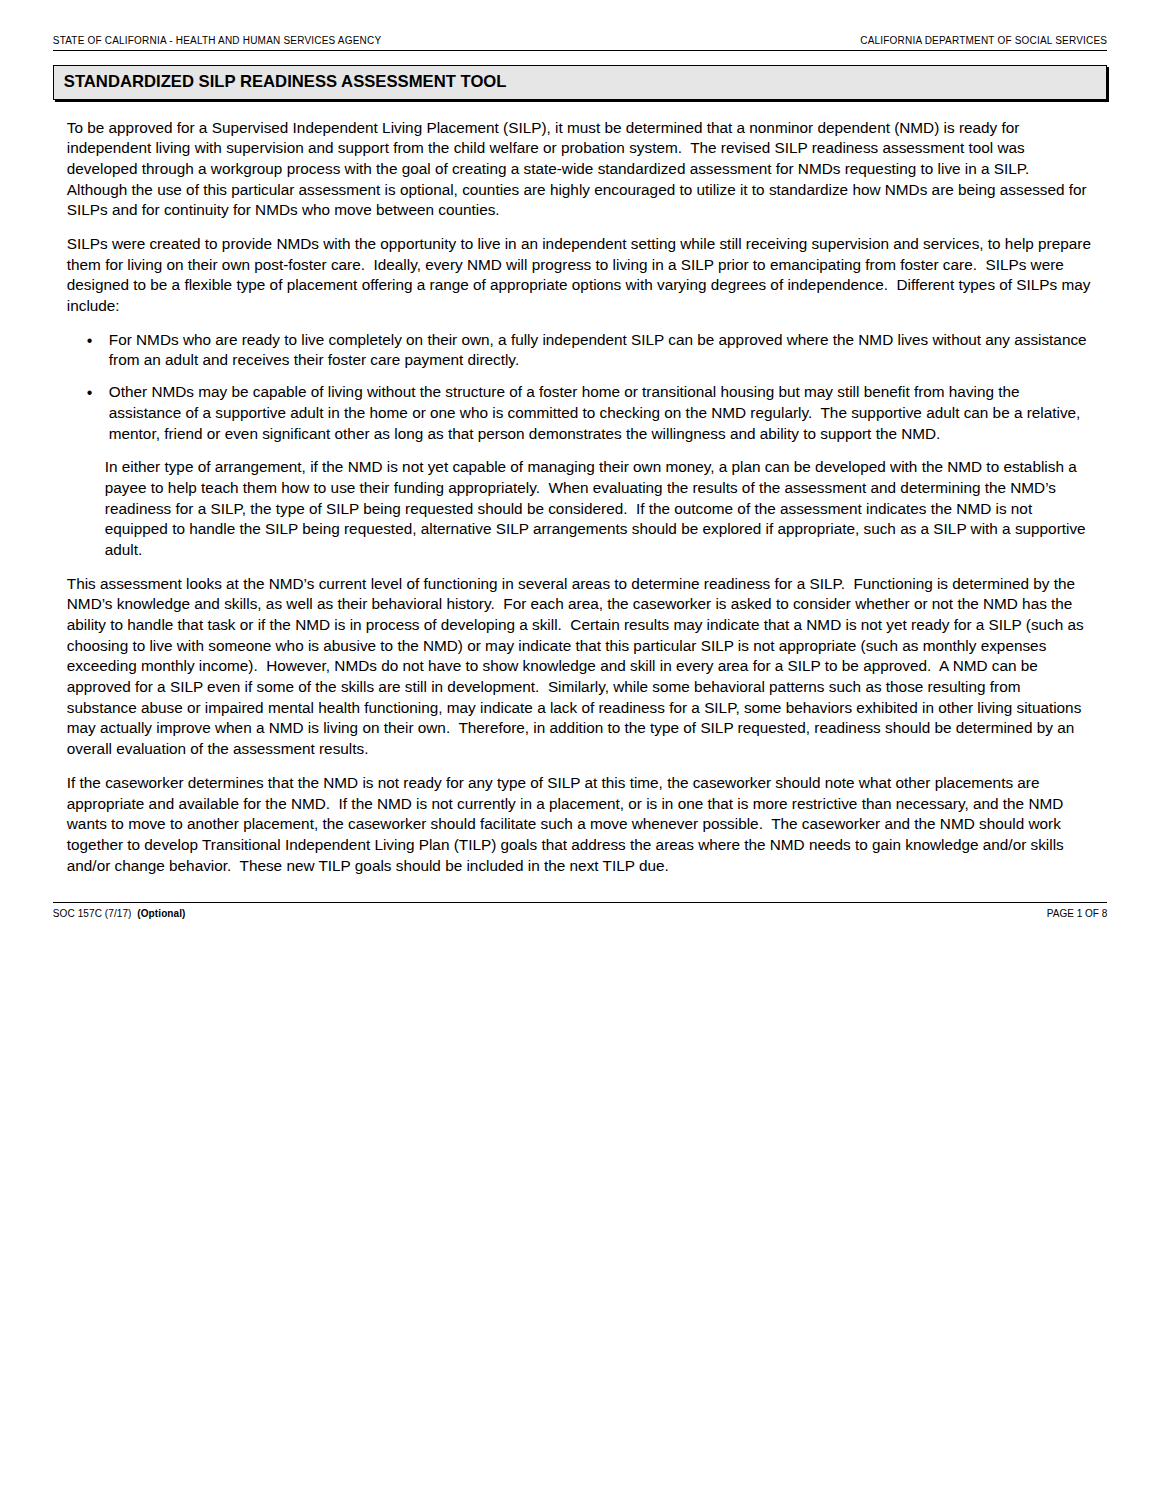STATE OF CALIFORNIA - HEALTH AND HUMAN SERVICES AGENCY CALIFORNIA DEPARTMENT OF SOCIAL SERVICES
STANDARDIZED SILP READINESS ASSESSMENT TOOL
To be approved for a Supervised Independent Living Placement (SILP), it must be determined that a nonminor dependent (NMD) is ready for independent living with supervision and support from the child welfare or probation system. The revised SILP readiness assessment tool was developed through a workgroup process with the goal of creating a state-wide standardized assessment for NMDs requesting to live in a SILP. Although the use of this particular assessment is optional, counties are highly encouraged to utilize it to standardize how NMDs are being assessed for SILPs and for continuity for NMDs who move between counties.
SILPs were created to provide NMDs with the opportunity to live in an independent setting while still receiving supervision and services, to help prepare them for living on their own post-foster care. Ideally, every NMD will progress to living in a SILP prior to emancipating from foster care. SILPs were designed to be a flexible type of placement offering a range of appropriate options with varying degrees of independence. Different types of SILPs may include:
For NMDs who are ready to live completely on their own, a fully independent SILP can be approved where the NMD lives without any assistance from an adult and receives their foster care payment directly.
Other NMDs may be capable of living without the structure of a foster home or transitional housing but may still benefit from having the assistance of a supportive adult in the home or one who is committed to checking on the NMD regularly. The supportive adult can be a relative, mentor, friend or even significant other as long as that person demonstrates the willingness and ability to support the NMD.
In either type of arrangement, if the NMD is not yet capable of managing their own money, a plan can be developed with the NMD to establish a payee to help teach them how to use their funding appropriately. When evaluating the results of the assessment and determining the NMD’s readiness for a SILP, the type of SILP being requested should be considered. If the outcome of the assessment indicates the NMD is not equipped to handle the SILP being requested, alternative SILP arrangements should be explored if appropriate, such as a SILP with a supportive adult.
This assessment looks at the NMD’s current level of functioning in several areas to determine readiness for a SILP. Functioning is determined by the NMD’s knowledge and skills, as well as their behavioral history. For each area, the caseworker is asked to consider whether or not the NMD has the ability to handle that task or if the NMD is in process of developing a skill. Certain results may indicate that a NMD is not yet ready for a SILP (such as choosing to live with someone who is abusive to the NMD) or may indicate that this particular SILP is not appropriate (such as monthly expenses exceeding monthly income). However, NMDs do not have to show knowledge and skill in every area for a SILP to be approved. A NMD can be approved for a SILP even if some of the skills are still in development. Similarly, while some behavioral patterns such as those resulting from substance abuse or impaired mental health functioning, may indicate a lack of readiness for a SILP, some behaviors exhibited in other living situations may actually improve when a NMD is living on their own. Therefore, in addition to the type of SILP requested, readiness should be determined by an overall evaluation of the assessment results.
If the caseworker determines that the NMD is not ready for any type of SILP at this time, the caseworker should note what other placements are appropriate and available for the NMD. If the NMD is not currently in a placement, or is in one that is more restrictive than necessary, and the NMD wants to move to another placement, the caseworker should facilitate such a move whenever possible. The caseworker and the NMD should work together to develop Transitional Independent Living Plan (TILP) goals that address the areas where the NMD needs to gain knowledge and/or skills and/or change behavior. These new TILP goals should be included in the next TILP due.
SOC 157C (7/17) (Optional) PAGE 1 OF 8